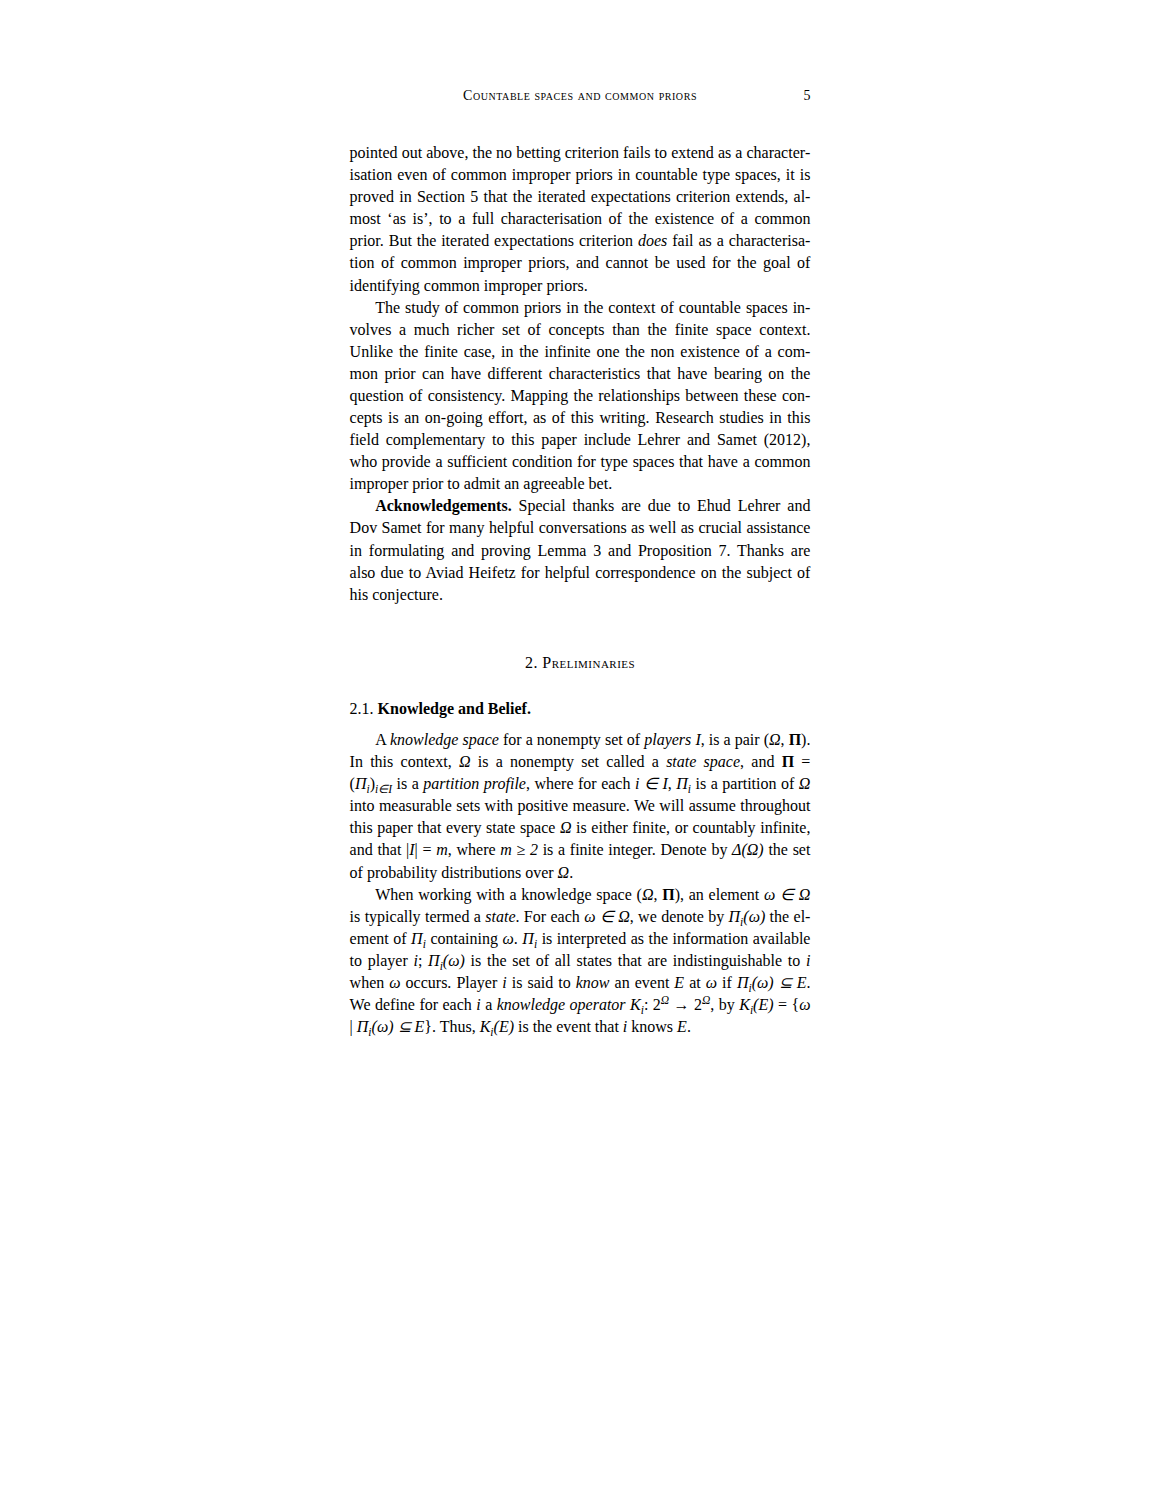Countable spaces and common priors 5
pointed out above, the no betting criterion fails to extend as a characterisation even of common improper priors in countable type spaces, it is proved in Section 5 that the iterated expectations criterion extends, almost ‘as is’, to a full characterisation of the existence of a common prior. But the iterated expectations criterion does fail as a characterisation of common improper priors, and cannot be used for the goal of identifying common improper priors.
The study of common priors in the context of countable spaces involves a much richer set of concepts than the finite space context. Unlike the finite case, in the infinite one the non existence of a common prior can have different characteristics that have bearing on the question of consistency. Mapping the relationships between these concepts is an on-going effort, as of this writing. Research studies in this field complementary to this paper include Lehrer and Samet (2012), who provide a sufficient condition for type spaces that have a common improper prior to admit an agreeable bet.
Acknowledgements. Special thanks are due to Ehud Lehrer and Dov Samet for many helpful conversations as well as crucial assistance in formulating and proving Lemma 3 and Proposition 7. Thanks are also due to Aviad Heifetz for helpful correspondence on the subject of his conjecture.
2. Preliminaries
2.1. Knowledge and Belief.
A knowledge space for a nonempty set of players I, is a pair (Ω, Π). In this context, Ω is a nonempty set called a state space, and Π = (Πi)i∈I is a partition profile, where for each i ∈ I, Πi is a partition of Ω into measurable sets with positive measure. We will assume throughout this paper that every state space Ω is either finite, or countably infinite, and that |I| = m, where m ≥ 2 is a finite integer. Denote by Δ(Ω) the set of probability distributions over Ω.
When working with a knowledge space (Ω, Π), an element ω ∈ Ω is typically termed a state. For each ω ∈ Ω, we denote by Πi(ω) the element of Πi containing ω. Πi is interpreted as the information available to player i; Πi(ω) is the set of all states that are indistinguishable to i when ω occurs. Player i is said to know an event E at ω if Πi(ω) ⊆ E. We define for each i a knowledge operator Ki: 2Ω → 2Ω, by Ki(E) = {ω | Πi(ω) ⊆ E}. Thus, Ki(E) is the event that i knows E.